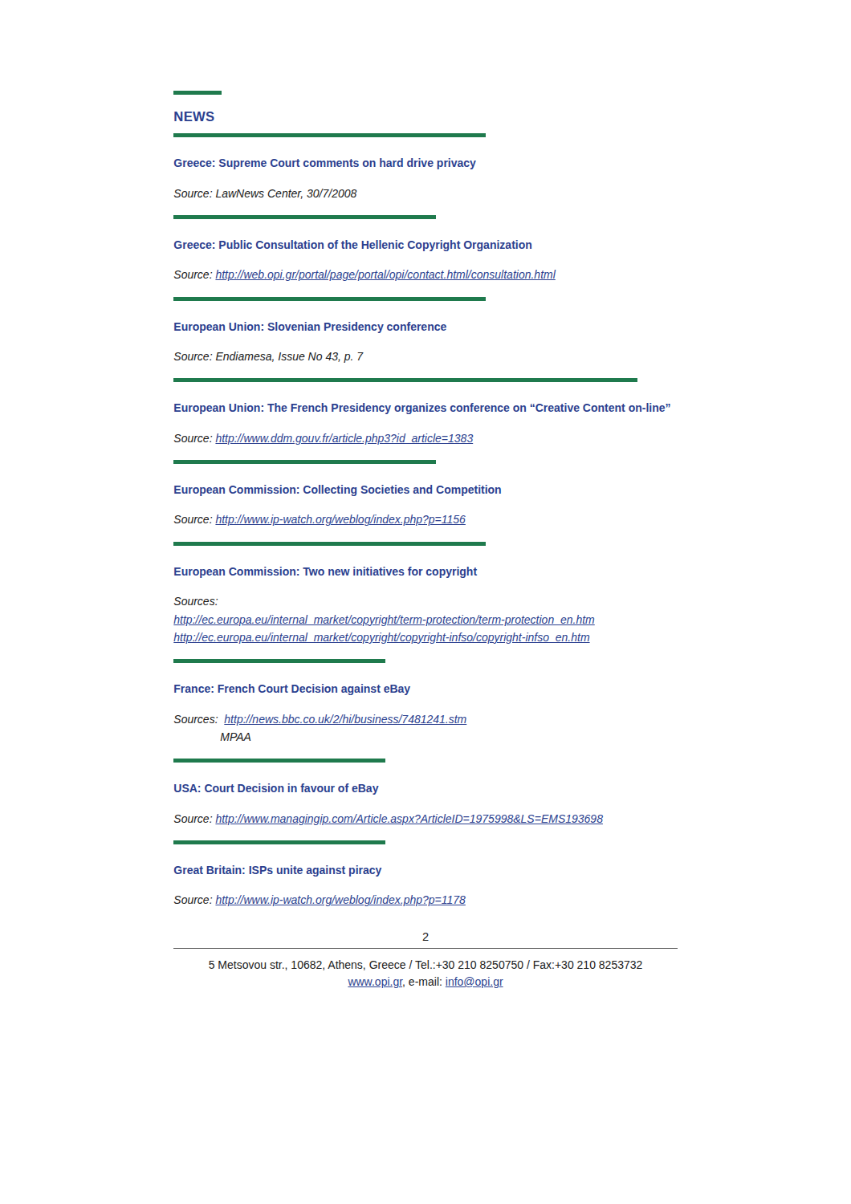NEWS
Greece: Supreme Court comments on hard drive privacy
Source: LawNews Center, 30/7/2008
Greece: Public Consultation of the Hellenic Copyright Organization
Source: http://web.opi.gr/portal/page/portal/opi/contact.html/consultation.html
European Union: Slovenian Presidency conference
Source: Endiamesa, Issue No 43, p. 7
European Union: The French Presidency organizes conference on “Creative Content on-line”
Source: http://www.ddm.gouv.fr/article.php3?id_article=1383
European Commission: Collecting Societies and Competition
Source: http://www.ip-watch.org/weblog/index.php?p=1156
European Commission: Two new initiatives for copyright
Sources:
http://ec.europa.eu/internal_market/copyright/term-protection/term-protection_en.htm
http://ec.europa.eu/internal_market/copyright/copyright-infso/copyright-infso_en.htm
France: French Court Decision against eBay
Sources: http://news.bbc.co.uk/2/hi/business/7481241.stm
MPAA
USA: Court Decision in favour of eBay
Source: http://www.managingip.com/Article.aspx?ArticleID=1975998&LS=EMS193698
Great Britain: ISPs unite against piracy
Source: http://www.ip-watch.org/weblog/index.php?p=1178
2
5 Metsovou str., 10682, Athens, Greece / Tel.:+30 210 8250750 / Fax:+30 210 8253732 www.opi.gr, e-mail: info@opi.gr